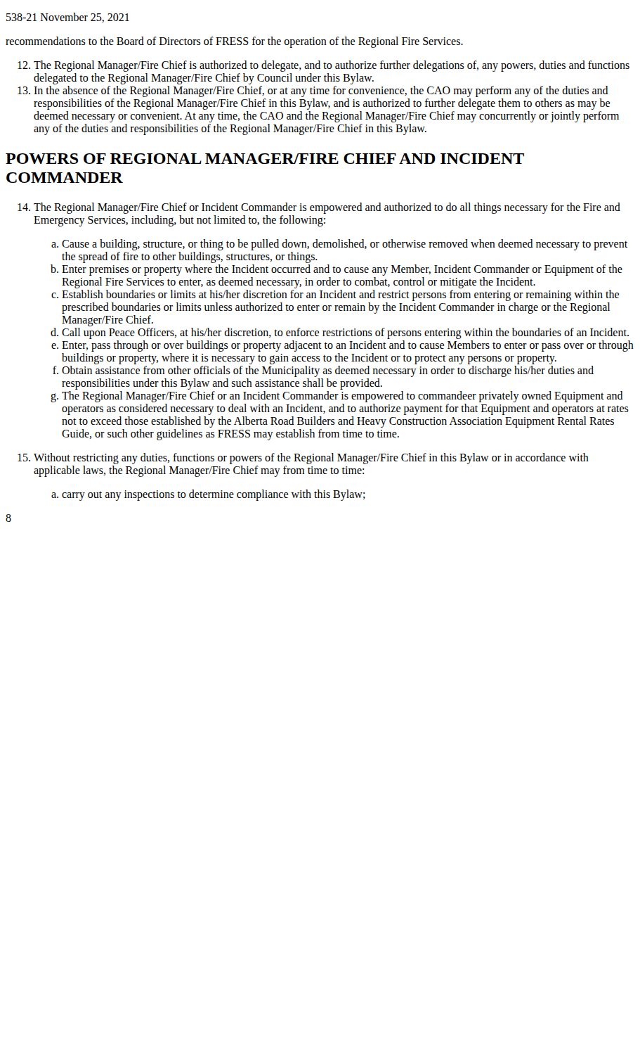538-21 November 25, 2021
recommendations to the Board of Directors of FRESS for the operation of the Regional Fire Services.
The Regional Manager/Fire Chief is authorized to delegate, and to authorize further delegations of, any powers, duties and functions delegated to the Regional Manager/Fire Chief by Council under this Bylaw.
In the absence of the Regional Manager/Fire Chief, or at any time for convenience, the CAO may perform any of the duties and responsibilities of the Regional Manager/Fire Chief in this Bylaw, and is authorized to further delegate them to others as may be deemed necessary or convenient. At any time, the CAO and the Regional Manager/Fire Chief may concurrently or jointly perform any of the duties and responsibilities of the Regional Manager/Fire Chief in this Bylaw.
POWERS OF REGIONAL MANAGER/FIRE CHIEF AND INCIDENT COMMANDER
The Regional Manager/Fire Chief or Incident Commander is empowered and authorized to do all things necessary for the Fire and Emergency Services, including, but not limited to, the following:
Cause a building, structure, or thing to be pulled down, demolished, or otherwise removed when deemed necessary to prevent the spread of fire to other buildings, structures, or things.
Enter premises or property where the Incident occurred and to cause any Member, Incident Commander or Equipment of the Regional Fire Services to enter, as deemed necessary, in order to combat, control or mitigate the Incident.
Establish boundaries or limits at his/her discretion for an Incident and restrict persons from entering or remaining within the prescribed boundaries or limits unless authorized to enter or remain by the Incident Commander in charge or the Regional Manager/Fire Chief.
Call upon Peace Officers, at his/her discretion, to enforce restrictions of persons entering within the boundaries of an Incident.
Enter, pass through or over buildings or property adjacent to an Incident and to cause Members to enter or pass over or through buildings or property, where it is necessary to gain access to the Incident or to protect any persons or property.
Obtain assistance from other officials of the Municipality as deemed necessary in order to discharge his/her duties and responsibilities under this Bylaw and such assistance shall be provided.
The Regional Manager/Fire Chief or an Incident Commander is empowered to commandeer privately owned Equipment and operators as considered necessary to deal with an Incident, and to authorize payment for that Equipment and operators at rates not to exceed those established by the Alberta Road Builders and Heavy Construction Association Equipment Rental Rates Guide, or such other guidelines as FRESS may establish from time to time.
Without restricting any duties, functions or powers of the Regional Manager/Fire Chief in this Bylaw or in accordance with applicable laws, the Regional Manager/Fire Chief may from time to time:
carry out any inspections to determine compliance with this Bylaw;
8